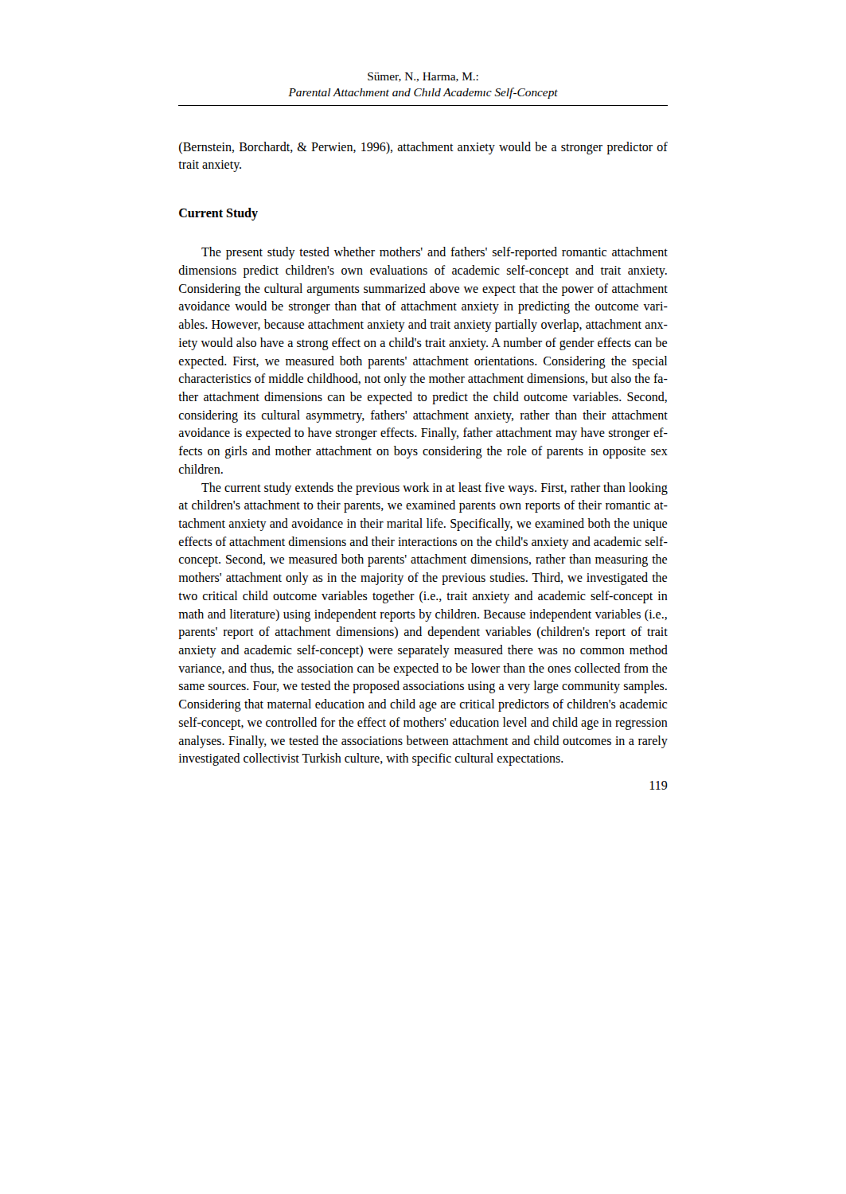Sümer, N., Harma, M.:
Parental Attachment and Chıld Academıc Self-Concept
(Bernstein, Borchardt, & Perwien, 1996), attachment anxiety would be a stronger predictor of trait anxiety.
Current Study
The present study tested whether mothers' and fathers' self-reported romantic attachment dimensions predict children's own evaluations of academic self-concept and trait anxiety. Considering the cultural arguments summarized above we expect that the power of attachment avoidance would be stronger than that of attachment anxiety in predicting the outcome variables. However, because attachment anxiety and trait anxiety partially overlap, attachment anxiety would also have a strong effect on a child's trait anxiety. A number of gender effects can be expected. First, we measured both parents' attachment orientations. Considering the special characteristics of middle childhood, not only the mother attachment dimensions, but also the father attachment dimensions can be expected to predict the child outcome variables. Second, considering its cultural asymmetry, fathers' attachment anxiety, rather than their attachment avoidance is expected to have stronger effects. Finally, father attachment may have stronger effects on girls and mother attachment on boys considering the role of parents in opposite sex children.
The current study extends the previous work in at least five ways. First, rather than looking at children's attachment to their parents, we examined parents own reports of their romantic attachment anxiety and avoidance in their marital life. Specifically, we examined both the unique effects of attachment dimensions and their interactions on the child's anxiety and academic self-concept. Second, we measured both parents' attachment dimensions, rather than measuring the mothers' attachment only as in the majority of the previous studies. Third, we investigated the two critical child outcome variables together (i.e., trait anxiety and academic self-concept in math and literature) using independent reports by children. Because independent variables (i.e., parents' report of attachment dimensions) and dependent variables (children's report of trait anxiety and academic self-concept) were separately measured there was no common method variance, and thus, the association can be expected to be lower than the ones collected from the same sources. Four, we tested the proposed associations using a very large community samples. Considering that maternal education and child age are critical predictors of children's academic self-concept, we controlled for the effect of mothers' education level and child age in regression analyses. Finally, we tested the associations between attachment and child outcomes in a rarely investigated collectivist Turkish culture, with specific cultural expectations.
119